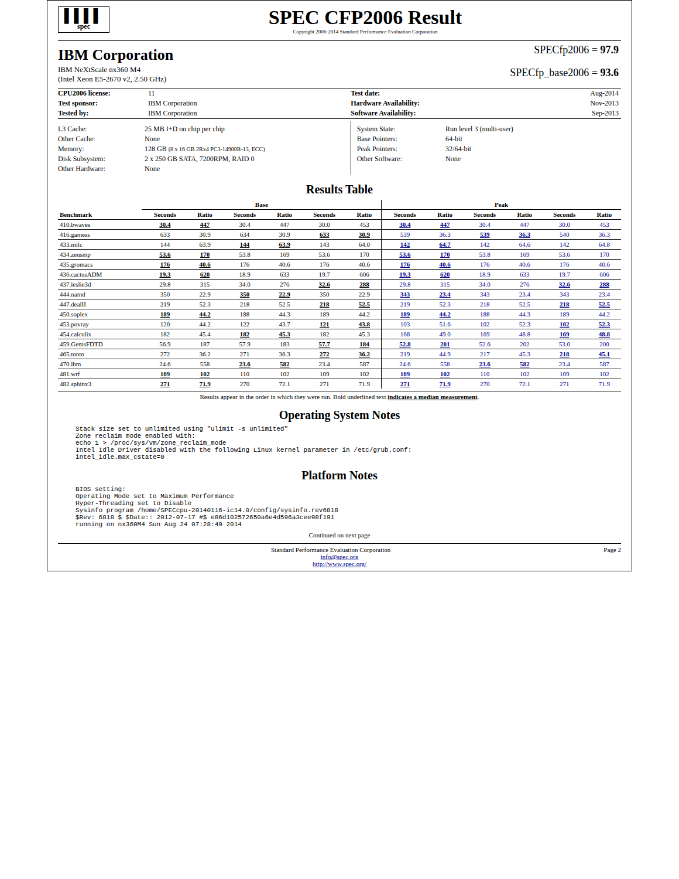▌▌▌▌
spec
SPEC CFP2006 Result
Copyright 2006-2014 Standard Performance Evaluation Corporation
| IBM Corporation IBM NeXtScale nx360 M4 (Intel Xeon E5-2670 v2, 2.50 GHz) | SPECfp2006 = 97.9 SPECfp_base2006 = 93.6 |
| CPU2006 license: | 11 | Test date: | Aug-2014 |
| Test sponsor: | IBM Corporation | Hardware Availability: | Nov-2013 |
| Tested by: | IBM Corporation | Software Availability: | Sep-2013 |
| / L3 Cache: / 25 MB I+D on chip per chip / / Other Cache: / None / / Memory: / 128 GB (8 x 16 GB 2Rx4 PC3-14900R-13, ECC) / / Disk Subsystem: / 2 x 250 GB SATA, 7200RPM, RAID 0 / / Other Hardware: / None / | / System State: / Run level 3 (multi-user) / / Base Pointers: / 64-bit / / Peak Pointers: / 32/64-bit / / Other Software: / None / |
Results Table
| | Base | Peak |
| --- | --- | --- |
| Benchmark | Seconds | Ratio | Seconds | Ratio | Seconds | Ratio | Seconds | Ratio | Seconds | Ratio | Seconds | Ratio |
| 410.bwaves | 30.4 | 447 | 30.4 | 447 | 30.0 | 453 | 30.4 | 447 | 30.4 | 447 | 30.0 | 453 |
| 416.gamess | 633 | 30.9 | 634 | 30.9 | 633 | 30.9 | 539 | 36.3 | 539 | 36.3 | 540 | 36.3 |
| 433.milc | 144 | 63.9 | 144 | 63.9 | 143 | 64.0 | 142 | 64.7 | 142 | 64.6 | 142 | 64.8 |
| 434.zeusmp | 53.6 | 170 | 53.8 | 169 | 53.6 | 170 | 53.6 | 170 | 53.8 | 169 | 53.6 | 170 |
| 435.gromacs | 176 | 40.6 | 176 | 40.6 | 176 | 40.6 | 176 | 40.6 | 176 | 40.6 | 176 | 40.6 |
| 436.cactusADM | 19.3 | 620 | 18.9 | 633 | 19.7 | 606 | 19.3 | 620 | 18.9 | 633 | 19.7 | 606 |
| 437.leslie3d | 29.8 | 315 | 34.0 | 276 | 32.6 | 288 | 29.8 | 315 | 34.0 | 276 | 32.6 | 288 |
| 444.namd | 350 | 22.9 | 350 | 22.9 | 350 | 22.9 | 343 | 23.4 | 343 | 23.4 | 343 | 23.4 |
| 447.dealII | 219 | 52.3 | 218 | 52.5 | 218 | 52.5 | 219 | 52.3 | 218 | 52.5 | 218 | 52.5 |
| 450.soplex | 189 | 44.2 | 188 | 44.3 | 189 | 44.2 | 189 | 44.2 | 188 | 44.3 | 189 | 44.2 |
| 453.povray | 120 | 44.2 | 122 | 43.7 | 121 | 43.8 | 103 | 51.6 | 102 | 52.3 | 102 | 52.3 |
| 454.calculix | 182 | 45.4 | 182 | 45.3 | 182 | 45.3 | 168 | 49.0 | 169 | 48.8 | 169 | 48.8 |
| 459.GemsFDTD | 56.9 | 187 | 57.9 | 183 | 57.7 | 184 | 52.8 | 201 | 52.6 | 202 | 53.0 | 200 |
| 465.tonto | 272 | 36.2 | 271 | 36.3 | 272 | 36.2 | 219 | 44.9 | 217 | 45.3 | 218 | 45.1 |
| 470.lbm | 24.6 | 558 | 23.6 | 582 | 23.4 | 587 | 24.6 | 558 | 23.6 | 582 | 23.4 | 587 |
| 481.wrf | 109 | 102 | 110 | 102 | 109 | 102 | 109 | 102 | 110 | 102 | 109 | 102 |
| 482.sphinx3 | 271 | 71.9 | 270 | 72.1 | 271 | 71.9 | 271 | 71.9 | 270 | 72.1 | 271 | 71.9 |
Results appear in the order in which they were run. Bold underlined text indicates a median measurement.
Operating System Notes
Stack size set to unlimited using "ulimit -s unlimited"
Zone reclaim mode enabled with:
echo 1 > /proc/sys/vm/zone_reclaim_mode
Intel Idle Driver disabled with the following Linux kernel parameter in /etc/grub.conf:
intel_idle.max_cstate=0
Platform Notes
BIOS setting:
Operating Mode set to Maximum Performance
Hyper-Threading set to Disable
Sysinfo program /home/SPECcpu-20140116-ic14.0/config/sysinfo.rev6818
$Rev: 6818 $ $Date:: 2012-07-17 #$ e86d102572650a6e4d596a3cee98f191
running on nx360M4 Sun Aug 24 07:28:49 2014
Continued on next page
Page 2
Standard Performance Evaluation Corporation
info@spec.org
http://www.spec.org/